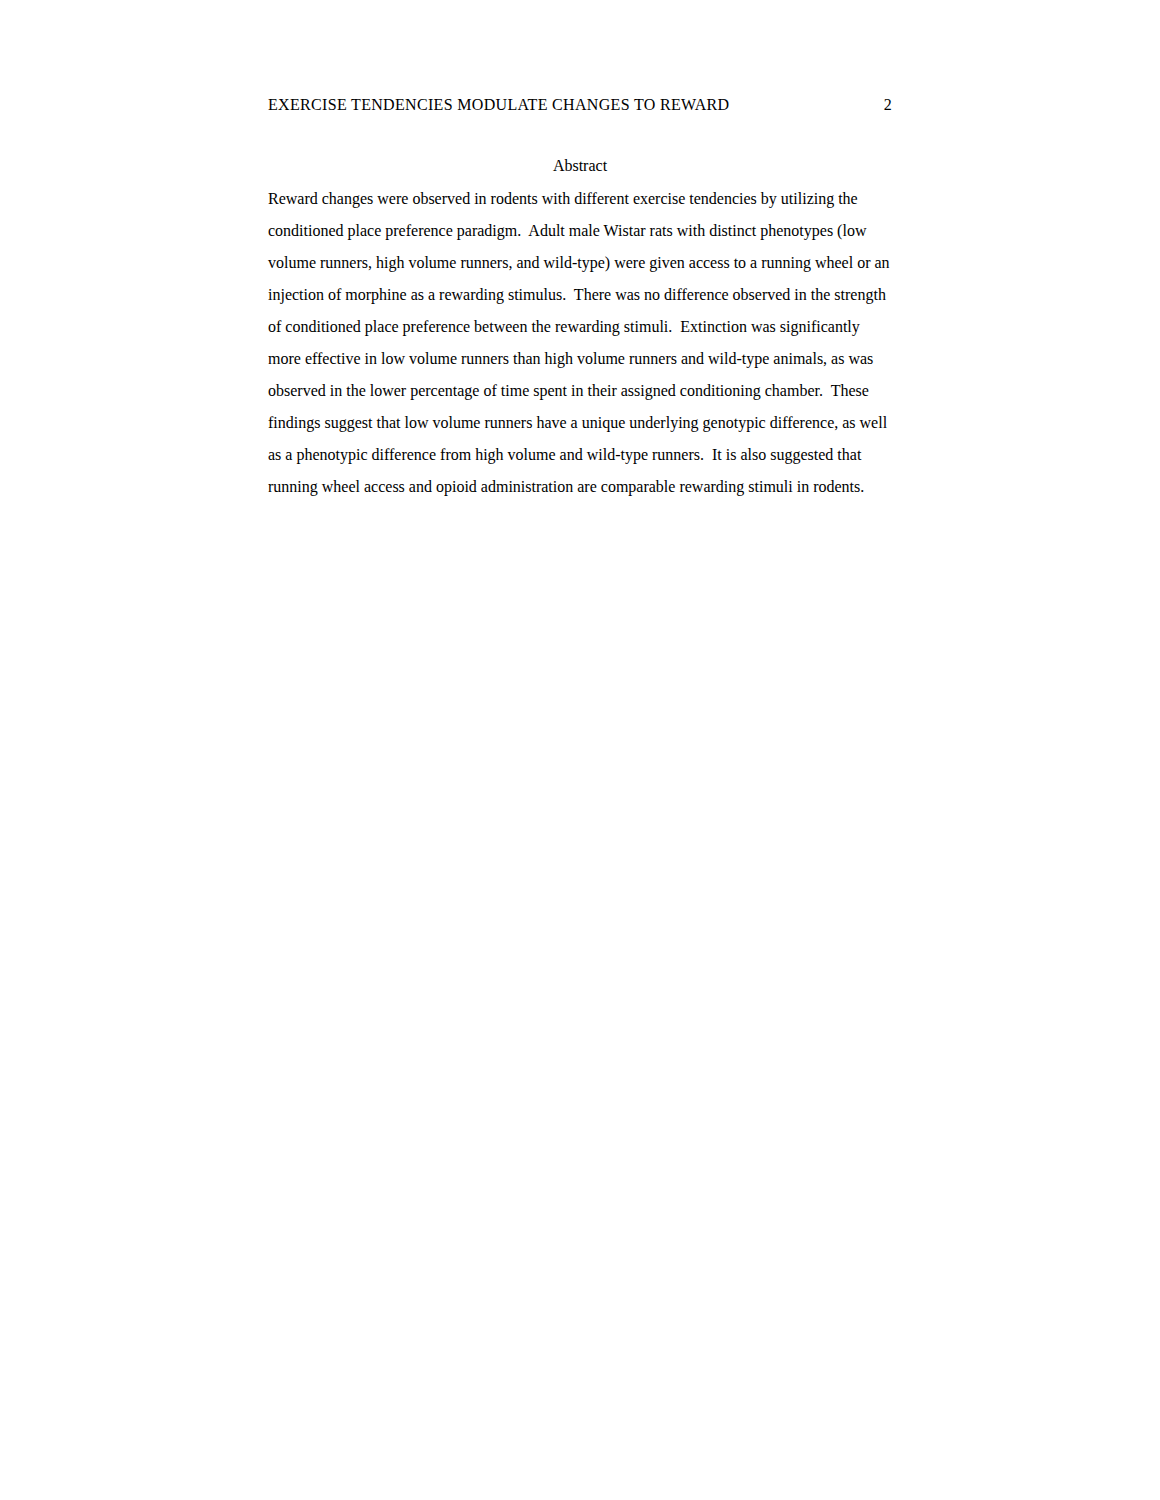Exercise Tendencies Modulate Changes to Reward 2
Abstract
Reward changes were observed in rodents with different exercise tendencies by utilizing the conditioned place preference paradigm. Adult male Wistar rats with distinct phenotypes (low volume runners, high volume runners, and wild-type) were given access to a running wheel or an injection of morphine as a rewarding stimulus. There was no difference observed in the strength of conditioned place preference between the rewarding stimuli. Extinction was significantly more effective in low volume runners than high volume runners and wild-type animals, as was observed in the lower percentage of time spent in their assigned conditioning chamber. These findings suggest that low volume runners have a unique underlying genotypic difference, as well as a phenotypic difference from high volume and wild-type runners. It is also suggested that running wheel access and opioid administration are comparable rewarding stimuli in rodents.